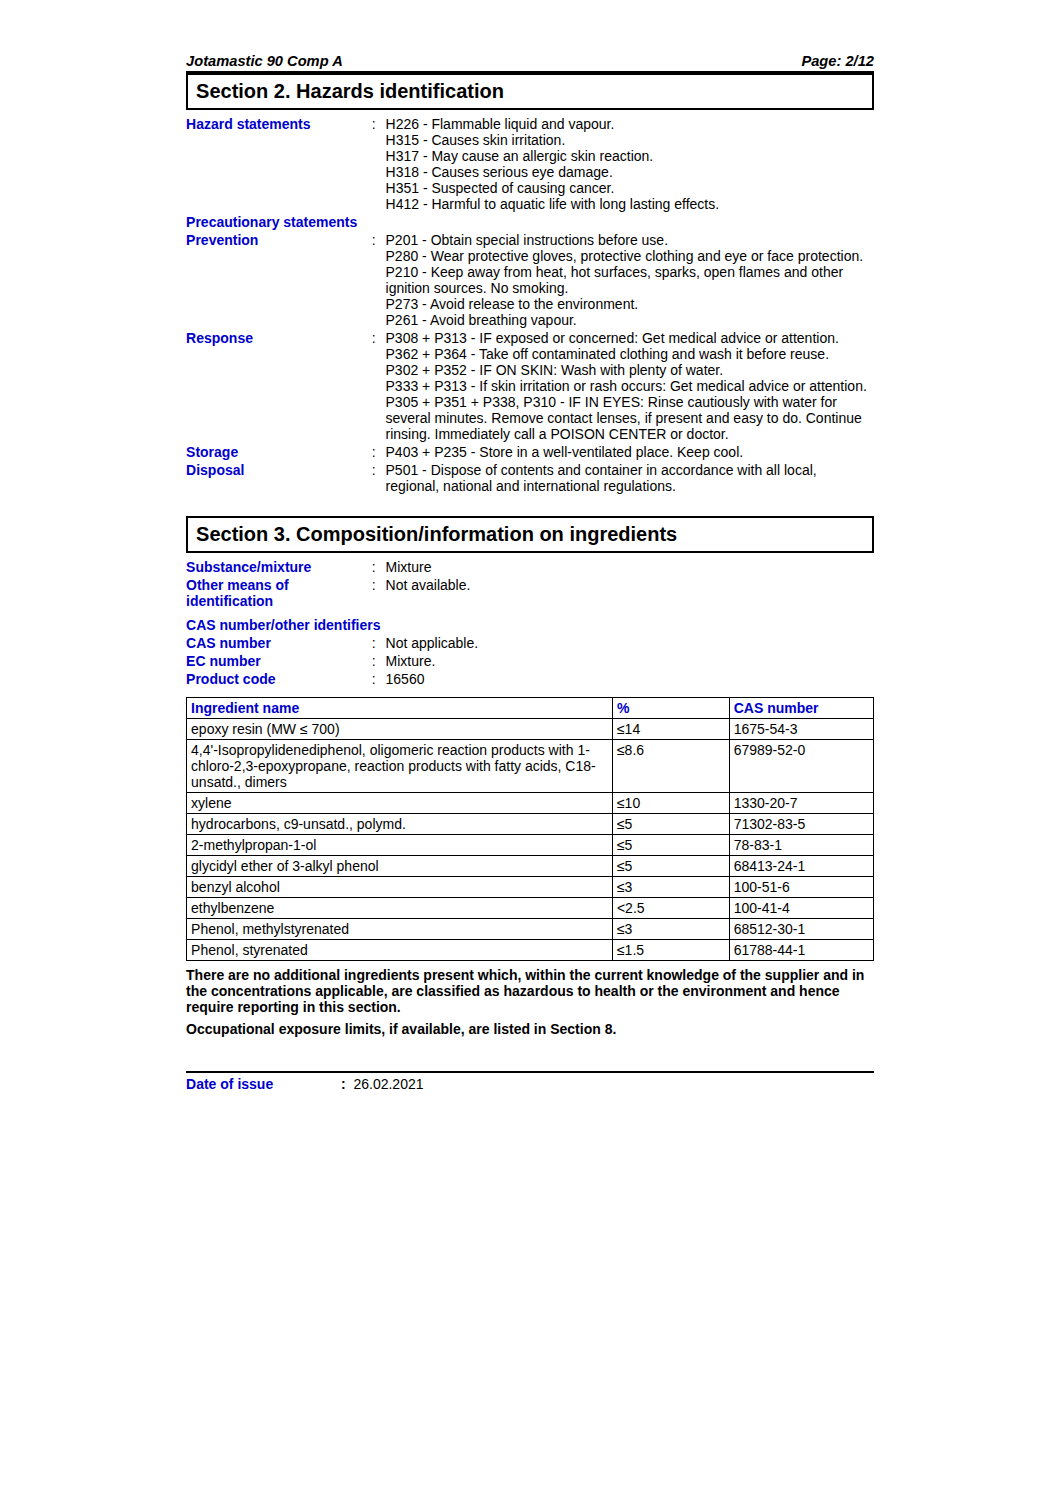Jotamastic 90 Comp A Page: 2/12
Section 2. Hazards identification
| Hazard statements | : | H226 - Flammable liquid and vapour. H315 - Causes skin irritation. H317 - May cause an allergic skin reaction. H318 - Causes serious eye damage. H351 - Suspected of causing cancer. H412 - Harmful to aquatic life with long lasting effects. |
| Precautionary statements | | |
| Prevention | : | P201 - Obtain special instructions before use. P280 - Wear protective gloves, protective clothing and eye or face protection. P210 - Keep away from heat, hot surfaces, sparks, open flames and other ignition sources. No smoking. P273 - Avoid release to the environment. P261 - Avoid breathing vapour. |
| Response | : | P308 + P313 - IF exposed or concerned: Get medical advice or attention. P362 + P364 - Take off contaminated clothing and wash it before reuse. P302 + P352 - IF ON SKIN: Wash with plenty of water. P333 + P313 - If skin irritation or rash occurs: Get medical advice or attention. P305 + P351 + P338, P310 - IF IN EYES: Rinse cautiously with water for several minutes. Remove contact lenses, if present and easy to do. Continue rinsing. Immediately call a POISON CENTER or doctor. |
| Storage | : | P403 + P235 - Store in a well-ventilated place. Keep cool. |
| Disposal | : | P501 - Dispose of contents and container in accordance with all local, regional, national and international regulations. |
Section 3. Composition/information on ingredients
| Substance/mixture | : | Mixture |
| Other means of identification | : | Not available. |
CAS number/other identifiers
| CAS number | : | Not applicable. |
| EC number | : | Mixture. |
| Product code | : | 16560 |
| Ingredient name | % | CAS number |
| --- | --- | --- |
| epoxy resin (MW ≤ 700) | ≤14 | 1675-54-3 |
| 4,4'-Isopropylidenediphenol, oligomeric reaction products with 1-chloro-2,3-epoxypropane, reaction products with fatty acids, C18-unsatd., dimers | ≤8.6 | 67989-52-0 |
| xylene | ≤10 | 1330-20-7 |
| hydrocarbons, c9-unsatd., polymd. | ≤5 | 71302-83-5 |
| 2-methylpropan-1-ol | ≤5 | 78-83-1 |
| glycidyl ether of 3-alkyl phenol | ≤5 | 68413-24-1 |
| benzyl alcohol | ≤3 | 100-51-6 |
| ethylbenzene | <2.5 | 100-41-4 |
| Phenol, methylstyrenated | ≤3 | 68512-30-1 |
| Phenol, styrenated | ≤1.5 | 61788-44-1 |
There are no additional ingredients present which, within the current knowledge of the supplier and in the concentrations applicable, are classified as hazardous to health or the environment and hence require reporting in this section.
Occupational exposure limits, if available, are listed in Section 8.
Date of issue : 26.02.2021